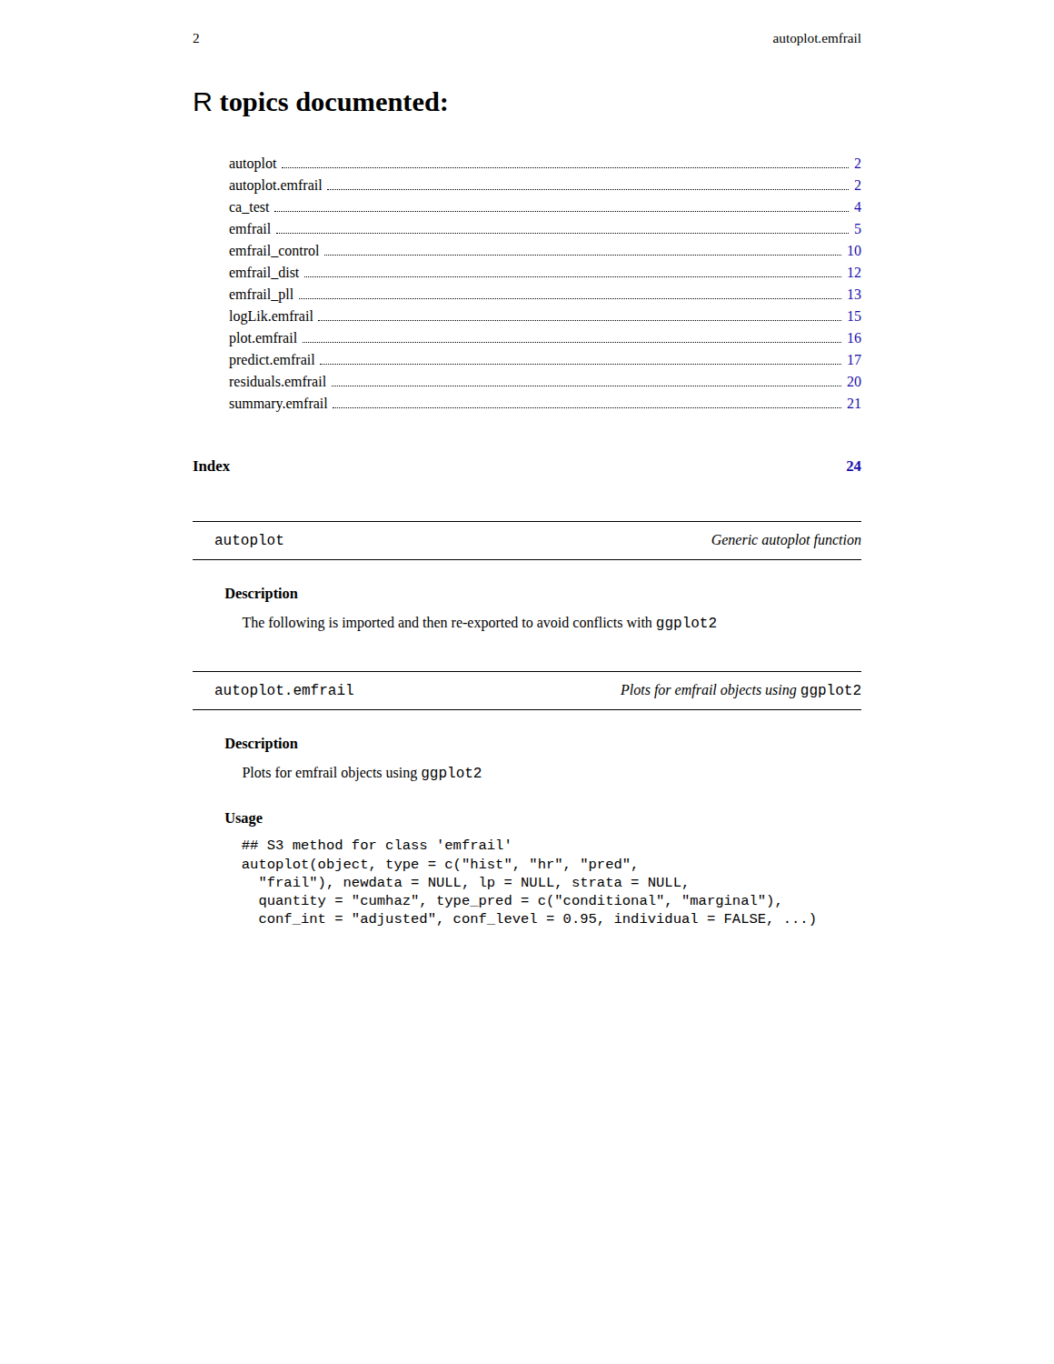2 autoplot.emfrail
R topics documented:
autoplot 2
autoplot.emfrail 2
ca_test 4
emfrail 5
emfrail_control 10
emfrail_dist 12
emfrail_pll 13
logLik.emfrail 15
plot.emfrail 16
predict.emfrail 17
residuals.emfrail 20
summary.emfrail 21
Index 24
autoplot Generic autoplot function
Description
The following is imported and then re-exported to avoid conflicts with ggplot2
autoplot.emfrail Plots for emfrail objects using ggplot2
Description
Plots for emfrail objects using ggplot2
Usage
## S3 method for class 'emfrail'
autoplot(object, type = c("hist", "hr", "pred",
  "frail"), newdata = NULL, lp = NULL, strata = NULL,
  quantity = "cumhaz", type_pred = c("conditional", "marginal"),
  conf_int = "adjusted", conf_level = 0.95, individual = FALSE, ...)